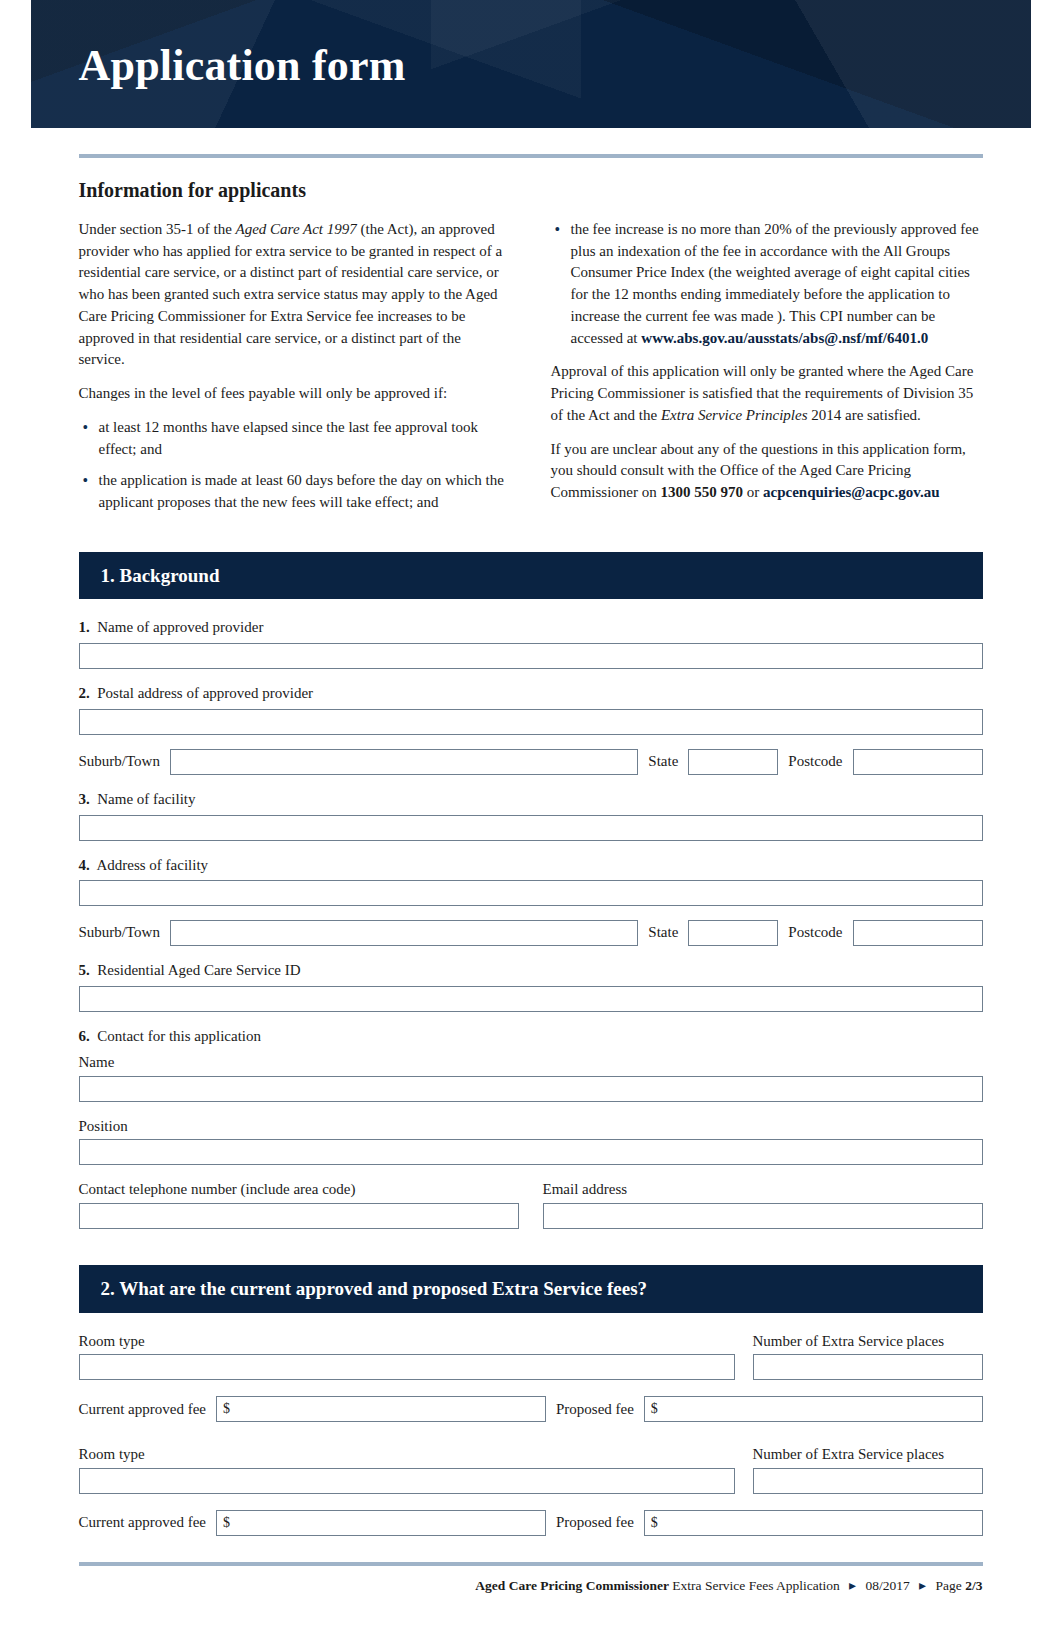Application form
Information for applicants
Under section 35-1 of the Aged Care Act 1997 (the Act), an approved provider who has applied for extra service to be granted in respect of a residential care service, or a distinct part of residential care service, or who has been granted such extra service status may apply to the Aged Care Pricing Commissioner for Extra Service fee increases to be approved in that residential care service, or a distinct part of the service.
Changes in the level of fees payable will only be approved if:
at least 12 months have elapsed since the last fee approval took effect; and
the application is made at least 60 days before the day on which the applicant proposes that the new fees will take effect; and
the fee increase is no more than 20% of the previously approved fee plus an indexation of the fee in accordance with the All Groups Consumer Price Index (the weighted average of eight capital cities for the 12 months ending immediately before the application to increase the current fee was made ). This CPI number can be accessed at www.abs.gov.au/ausstats/abs@.nsf/mf/6401.0
Approval of this application will only be granted where the Aged Care Pricing Commissioner is satisfied that the requirements of Division 35 of the Act and the Extra Service Principles 2014 are satisfied.
If you are unclear about any of the questions in this application form, you should consult with the Office of the Aged Care Pricing Commissioner on 1300 550 970 or acpcenquiries@acpc.gov.au
1. Background
1. Name of approved provider
2. Postal address of approved provider
Suburb/Town State Postcode
3. Name of facility
4. Address of facility
Suburb/Town State Postcode
5. Residential Aged Care Service ID
6. Contact for this application
Name
Position
Contact telephone number (include area code)
Email address
2. What are the current approved and proposed Extra Service fees?
Room type
Number of Extra Service places
Current approved fee
$
Proposed fee
$
Room type
Number of Extra Service places
Current approved fee
$
Proposed fee
$
Aged Care Pricing Commissioner Extra Service Fees Application ▸ 08/2017 ▸ Page 2/3